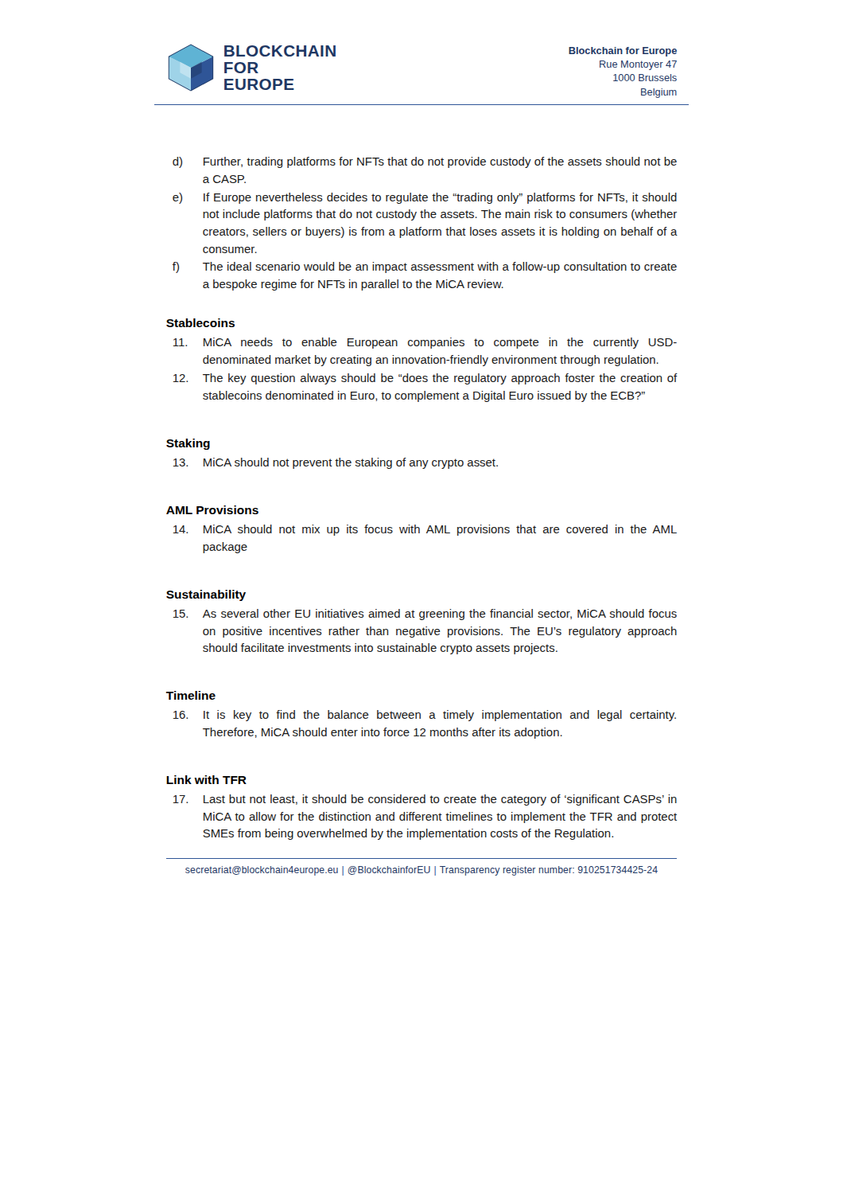Blockchain for Europe logo mark
Blockchain for Europe
Blockchain for Europe
Rue Montoyer 47
1000 Brussels
Belgium
d) Further, trading platforms for NFTs that do not provide custody of the assets should not be a CASP.
e) If Europe nevertheless decides to regulate the “trading only” platforms for NFTs, it should not include platforms that do not custody the assets. The main risk to consumers (whether creators, sellers or buyers) is from a platform that loses assets it is holding on behalf of a consumer.
f) The ideal scenario would be an impact assessment with a follow-up consultation to create a bespoke regime for NFTs in parallel to the MiCA review.
Stablecoins
11. MiCA needs to enable European companies to compete in the currently USD-denominated market by creating an innovation-friendly environment through regulation.
12. The key question always should be “does the regulatory approach foster the creation of stablecoins denominated in Euro, to complement a Digital Euro issued by the ECB?”
Staking
13. MiCA should not prevent the staking of any crypto asset.
AML Provisions
14. MiCA should not mix up its focus with AML provisions that are covered in the AML package
Sustainability
15. As several other EU initiatives aimed at greening the financial sector, MiCA should focus on positive incentives rather than negative provisions. The EU’s regulatory approach should facilitate investments into sustainable crypto assets projects.
Timeline
16. It is key to find the balance between a timely implementation and legal certainty. Therefore, MiCA should enter into force 12 months after its adoption.
Link with TFR
17. Last but not least, it should be considered to create the category of ‘significant CASPs’ in MiCA to allow for the distinction and different timelines to implement the TFR and protect SMEs from being overwhelmed by the implementation costs of the Regulation.
secretariat@blockchain4europe.eu|@BlockchainforEU|Transparency register number: 910251734425-24